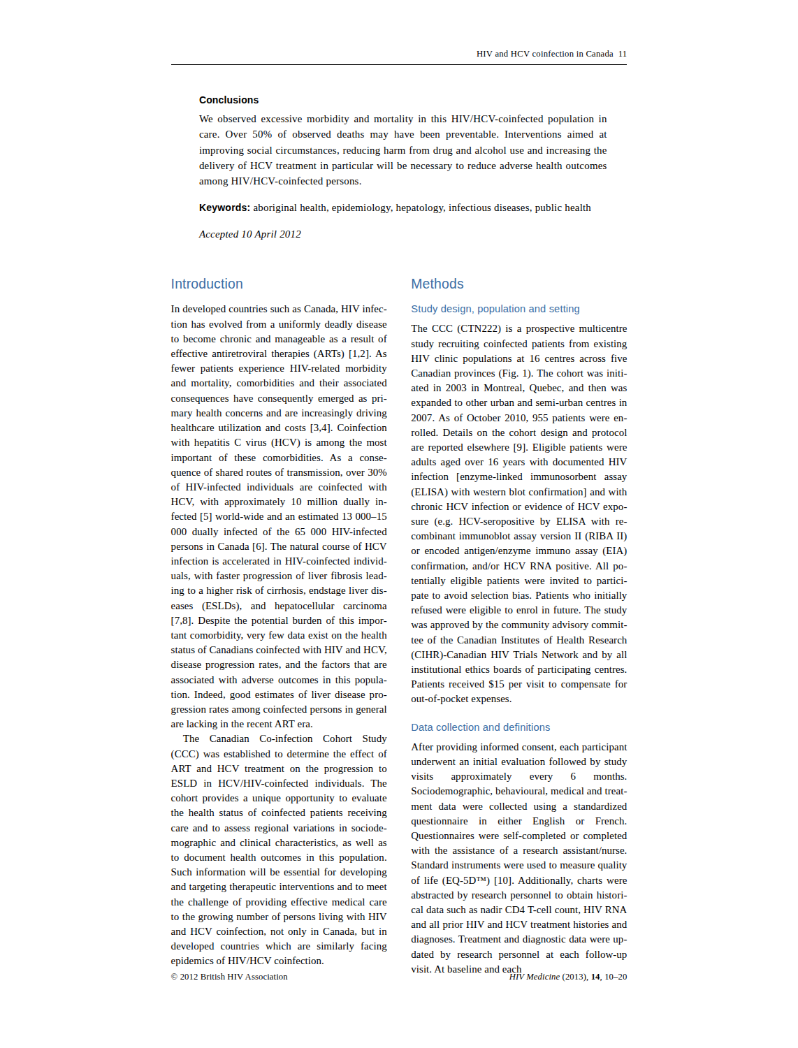HIV and HCV coinfection in Canada 11
Conclusions
We observed excessive morbidity and mortality in this HIV/HCV-coinfected population in care. Over 50% of observed deaths may have been preventable. Interventions aimed at improving social circumstances, reducing harm from drug and alcohol use and increasing the delivery of HCV treatment in particular will be necessary to reduce adverse health outcomes among HIV/HCV-coinfected persons.
Keywords: aboriginal health, epidemiology, hepatology, infectious diseases, public health
Accepted 10 April 2012
Introduction
In developed countries such as Canada, HIV infection has evolved from a uniformly deadly disease to become chronic and manageable as a result of effective antiretroviral therapies (ARTs) [1,2]. As fewer patients experience HIV-related morbidity and mortality, comorbidities and their associated consequences have consequently emerged as primary health concerns and are increasingly driving healthcare utilization and costs [3,4]. Coinfection with hepatitis C virus (HCV) is among the most important of these comorbidities. As a consequence of shared routes of transmission, over 30% of HIV-infected individuals are coinfected with HCV, with approximately 10 million dually infected [5] world-wide and an estimated 13 000–15 000 dually infected of the 65 000 HIV-infected persons in Canada [6]. The natural course of HCV infection is accelerated in HIV-coinfected individuals, with faster progression of liver fibrosis leading to a higher risk of cirrhosis, endstage liver diseases (ESLDs), and hepatocellular carcinoma [7,8]. Despite the potential burden of this important comorbidity, very few data exist on the health status of Canadians coinfected with HIV and HCV, disease progression rates, and the factors that are associated with adverse outcomes in this population. Indeed, good estimates of liver disease progression rates among coinfected persons in general are lacking in the recent ART era.
The Canadian Co-infection Cohort Study (CCC) was established to determine the effect of ART and HCV treatment on the progression to ESLD in HCV/HIV-coinfected individuals. The cohort provides a unique opportunity to evaluate the health status of coinfected patients receiving care and to assess regional variations in sociodemographic and clinical characteristics, as well as to document health outcomes in this population. Such information will be essential for developing and targeting therapeutic interventions and to meet the challenge of providing effective medical care to the growing number of persons living with HIV and HCV coinfection, not only in Canada, but in developed countries which are similarly facing epidemics of HIV/HCV coinfection.
Methods
Study design, population and setting
The CCC (CTN222) is a prospective multicentre study recruiting coinfected patients from existing HIV clinic populations at 16 centres across five Canadian provinces (Fig. 1). The cohort was initiated in 2003 in Montreal, Quebec, and then was expanded to other urban and semi-urban centres in 2007. As of October 2010, 955 patients were enrolled. Details on the cohort design and protocol are reported elsewhere [9]. Eligible patients were adults aged over 16 years with documented HIV infection [enzyme-linked immunosorbent assay (ELISA) with western blot confirmation] and with chronic HCV infection or evidence of HCV exposure (e.g. HCV-seropositive by ELISA with recombinant immunoblot assay version II (RIBA II) or encoded antigen/enzyme immuno assay (EIA) confirmation, and/or HCV RNA positive. All potentially eligible patients were invited to participate to avoid selection bias. Patients who initially refused were eligible to enrol in future. The study was approved by the community advisory committee of the Canadian Institutes of Health Research (CIHR)-Canadian HIV Trials Network and by all institutional ethics boards of participating centres. Patients received $15 per visit to compensate for out-of-pocket expenses.
Data collection and definitions
After providing informed consent, each participant underwent an initial evaluation followed by study visits approximately every 6 months. Sociodemographic, behavioural, medical and treatment data were collected using a standardized questionnaire in either English or French. Questionnaires were self-completed or completed with the assistance of a research assistant/nurse. Standard instruments were used to measure quality of life (EQ-5D™) [10]. Additionally, charts were abstracted by research personnel to obtain historical data such as nadir CD4 T-cell count, HIV RNA and all prior HIV and HCV treatment histories and diagnoses. Treatment and diagnostic data were updated by research personnel at each follow-up visit. At baseline and each
© 2012 British HIV Association
HIV Medicine (2013), 14, 10–20